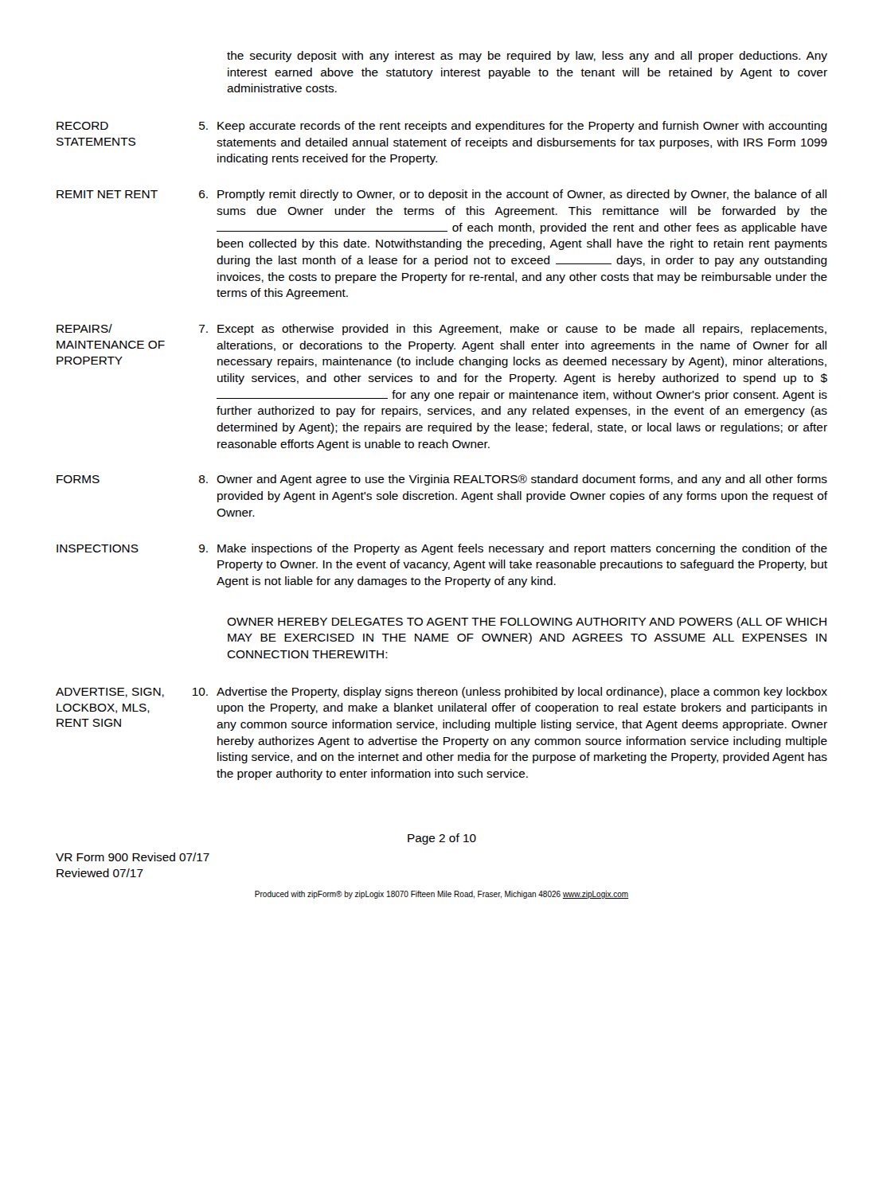the security deposit with any interest as may be required by law, less any and all proper deductions. Any interest earned above the statutory interest payable to the tenant will be retained by Agent to cover administrative costs.
RECORD STATEMENTS
5.
Keep accurate records of the rent receipts and expenditures for the Property and furnish Owner with accounting statements and detailed annual statement of receipts and disbursements for tax purposes, with IRS Form 1099 indicating rents received for the Property.
REMIT NET RENT
6.
Promptly remit directly to Owner, or to deposit in the account of Owner, as directed by Owner, the balance of all sums due Owner under the terms of this Agreement. This remittance will be forwarded by the of each month, provided the rent and other fees as applicable have been collected by this date. Notwithstanding the preceding, Agent shall have the right to retain rent payments during the last month of a lease for a period not to exceed days, in order to pay any outstanding invoices, the costs to prepare the Property for re-rental, and any other costs that may be reimbursable under the terms of this Agreement.
REPAIRS/ MAINTENANCE OF PROPERTY
7.
Except as otherwise provided in this Agreement, make or cause to be made all repairs, replacements, alterations, or decorations to the Property. Agent shall enter into agreements in the name of Owner for all necessary repairs, maintenance (to include changing locks as deemed necessary by Agent), minor alterations, utility services, and other services to and for the Property. Agent is hereby authorized to spend up to $ for any one repair or maintenance item, without Owner's prior consent. Agent is further authorized to pay for repairs, services, and any related expenses, in the event of an emergency (as determined by Agent); the repairs are required by the lease; federal, state, or local laws or regulations; or after reasonable efforts Agent is unable to reach Owner.
FORMS
8.
Owner and Agent agree to use the Virginia REALTORS® standard document forms, and any and all other forms provided by Agent in Agent's sole discretion. Agent shall provide Owner copies of any forms upon the request of Owner.
INSPECTIONS
9.
Make inspections of the Property as Agent feels necessary and report matters concerning the condition of the Property to Owner. In the event of vacancy, Agent will take reasonable precautions to safeguard the Property, but Agent is not liable for any damages to the Property of any kind.
OWNER HEREBY DELEGATES TO AGENT THE FOLLOWING AUTHORITY AND POWERS (ALL OF WHICH MAY BE EXERCISED IN THE NAME OF OWNER) AND AGREES TO ASSUME ALL EXPENSES IN CONNECTION THEREWITH:
ADVERTISE, SIGN, LOCKBOX, MLS, RENT SIGN
10.
Advertise the Property, display signs thereon (unless prohibited by local ordinance), place a common key lockbox upon the Property, and make a blanket unilateral offer of cooperation to real estate brokers and participants in any common source information service, including multiple listing service, that Agent deems appropriate. Owner hereby authorizes Agent to advertise the Property on any common source information service including multiple listing service, and on the internet and other media for the purpose of marketing the Property, provided Agent has the proper authority to enter information into such service.
Page 2 of 10
VR Form 900 Revised 07/17
Reviewed 07/17
Produced with zipForm® by zipLogix 18070 Fifteen Mile Road, Fraser, Michigan 48026 www.zipLogix.com